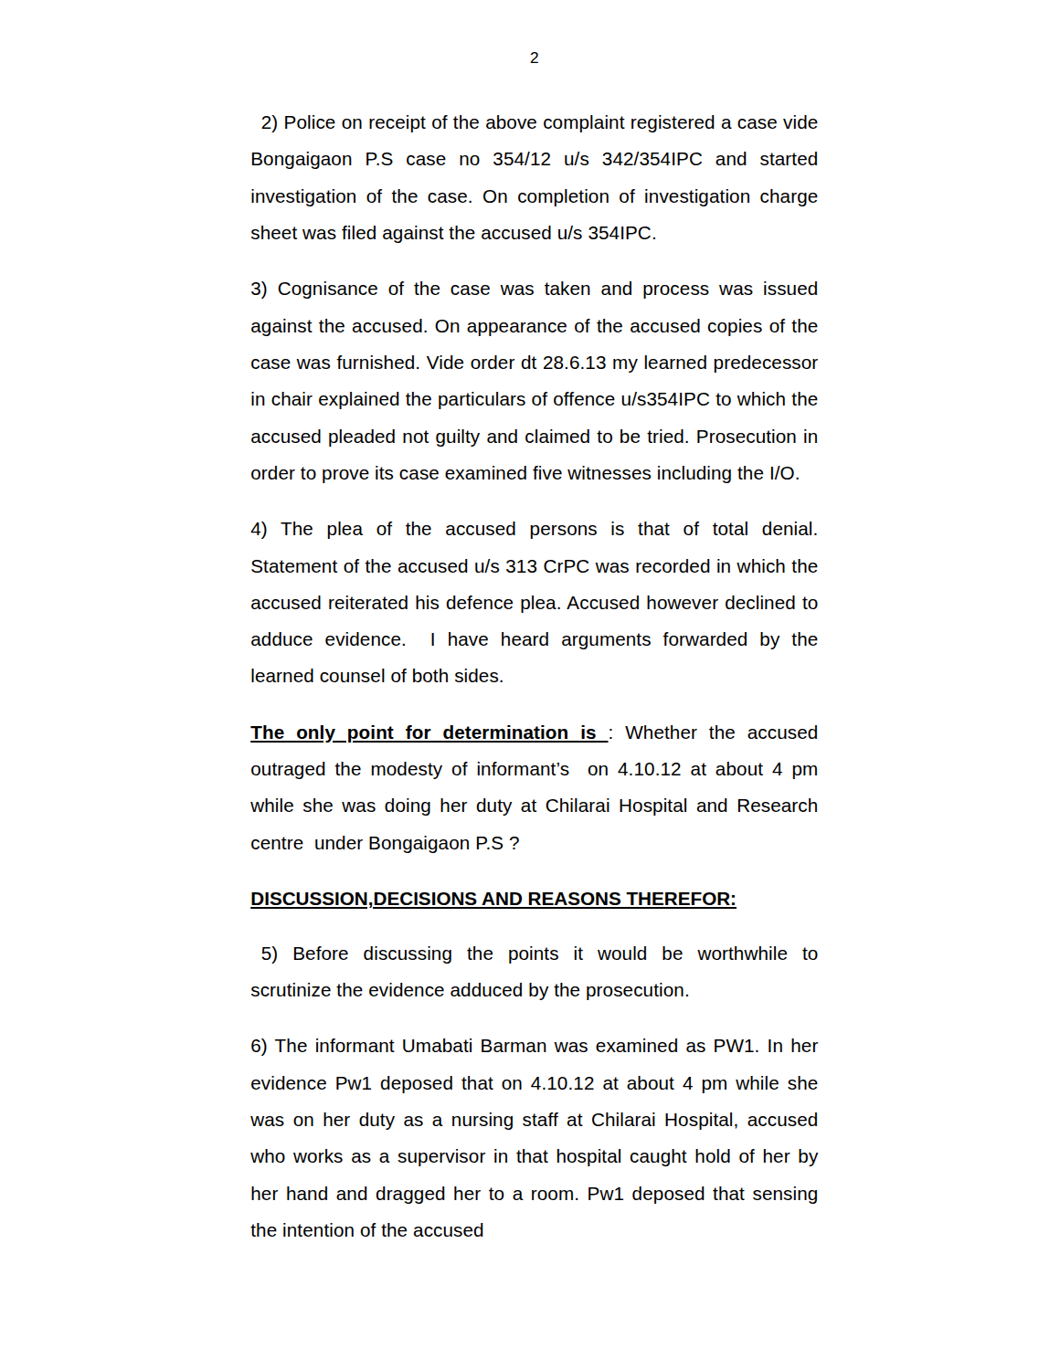2
2) Police on receipt of the above complaint registered a case vide Bongaigaon P.S case no 354/12 u/s 342/354IPC and started investigation of the case. On completion of investigation charge sheet was filed against the accused u/s 354IPC.
3) Cognisance of the case was taken and process was issued against the accused. On appearance of the accused copies of the case was furnished. Vide order dt 28.6.13 my learned predecessor in chair explained the particulars of offence u/s354IPC to which the accused pleaded not guilty and claimed to be tried. Prosecution in order to prove its case examined five witnesses including the I/O.
4) The plea of the accused persons is that of total denial. Statement of the accused u/s 313 CrPC was recorded in which the accused reiterated his defence plea. Accused however declined to adduce evidence. I have heard arguments forwarded by the learned counsel of both sides.
The only point for determination is : Whether the accused outraged the modesty of informant’s on 4.10.12 at about 4 pm while she was doing her duty at Chilarai Hospital and Research centre under Bongaigaon P.S ?
DISCUSSION,DECISIONS AND REASONS THEREFOR:
5) Before discussing the points it would be worthwhile to scrutinize the evidence adduced by the prosecution.
6) The informant Umabati Barman was examined as PW1. In her evidence Pw1 deposed that on 4.10.12 at about 4 pm while she was on her duty as a nursing staff at Chilarai Hospital, accused who works as a supervisor in that hospital caught hold of her by her hand and dragged her to a room. Pw1 deposed that sensing the intention of the accused